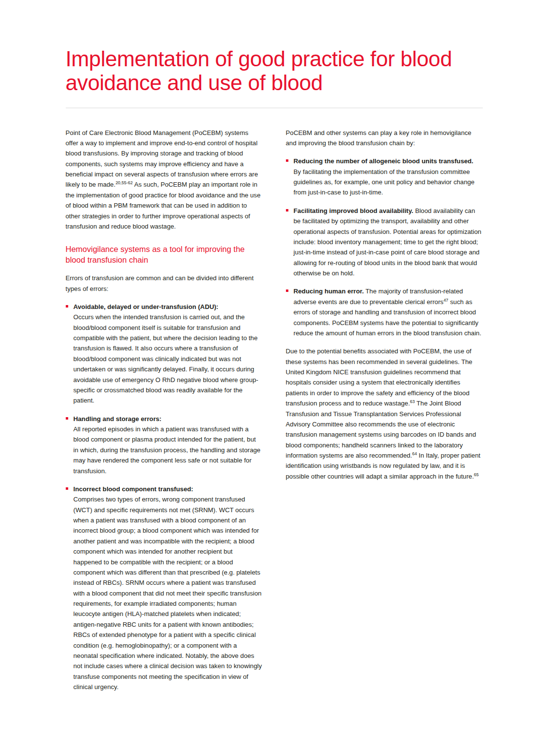Implementation of good practice for blood avoidance and use of blood
Point of Care Electronic Blood Management (PoCEBM) systems offer a way to implement and improve end-to-end control of hospital blood transfusions. By improving storage and tracking of blood components, such systems may improve efficiency and have a beneficial impact on several aspects of transfusion where errors are likely to be made.20,55-62 As such, PoCEBM play an important role in the implementation of good practice for blood avoidance and the use of blood within a PBM framework that can be used in addition to other strategies in order to further improve operational aspects of transfusion and reduce blood wastage.
Hemovigilance systems as a tool for improving the blood transfusion chain
Errors of transfusion are common and can be divided into different types of errors:
Avoidable, delayed or under-transfusion (ADU):
Occurs when the intended transfusion is carried out, and the blood/blood component itself is suitable for transfusion and compatible with the patient, but where the decision leading to the transfusion is flawed. It also occurs where a transfusion of blood/blood component was clinically indicated but was not undertaken or was significantly delayed. Finally, it occurs during avoidable use of emergency O RhD negative blood where group-specific or crossmatched blood was readily available for the patient.
Handling and storage errors:
All reported episodes in which a patient was transfused with a blood component or plasma product intended for the patient, but in which, during the transfusion process, the handling and storage may have rendered the component less safe or not suitable for transfusion.
Incorrect blood component transfused:
Comprises two types of errors, wrong component transfused (WCT) and specific requirements not met (SRNM). WCT occurs when a patient was transfused with a blood component of an incorrect blood group; a blood component which was intended for another patient and was incompatible with the recipient; a blood component which was intended for another recipient but happened to be compatible with the recipient; or a blood component which was different than that prescribed (e.g. platelets instead of RBCs). SRNM occurs where a patient was transfused with a blood component that did not meet their specific transfusion requirements, for example irradiated components; human leucocyte antigen (HLA)-matched platelets when indicated; antigen-negative RBC units for a patient with known antibodies; RBCs of extended phenotype for a patient with a specific clinical condition (e.g. hemoglobinopathy); or a component with a neonatal specification where indicated. Notably, the above does not include cases where a clinical decision was taken to knowingly transfuse components not meeting the specification in view of clinical urgency.
PoCEBM and other systems can play a key role in hemovigilance and improving the blood transfusion chain by:
Reducing the number of allogeneic blood units transfused. By facilitating the implementation of the transfusion committee guidelines as, for example, one unit policy and behavior change from just-in-case to just-in-time.
Facilitating improved blood availability. Blood availability can be facilitated by optimizing the transport, availability and other operational aspects of transfusion. Potential areas for optimization include: blood inventory management; time to get the right blood; just-in-time instead of just-in-case point of care blood storage and allowing for re-routing of blood units in the blood bank that would otherwise be on hold.
Reducing human error. The majority of transfusion-related adverse events are due to preventable clerical errors47 such as errors of storage and handling and transfusion of incorrect blood components. PoCEBM systems have the potential to significantly reduce the amount of human errors in the blood transfusion chain.
Due to the potential benefits associated with PoCEBM, the use of these systems has been recommended in several guidelines. The United Kingdom NICE transfusion guidelines recommend that hospitals consider using a system that electronically identifies patients in order to improve the safety and efficiency of the blood transfusion process and to reduce wastage.63 The Joint Blood Transfusion and Tissue Transplantation Services Professional Advisory Committee also recommends the use of electronic transfusion management systems using barcodes on ID bands and blood components; handheld scanners linked to the laboratory information systems are also recommended.64 In Italy, proper patient identification using wristbands is now regulated by law, and it is possible other countries will adapt a similar approach in the future.65